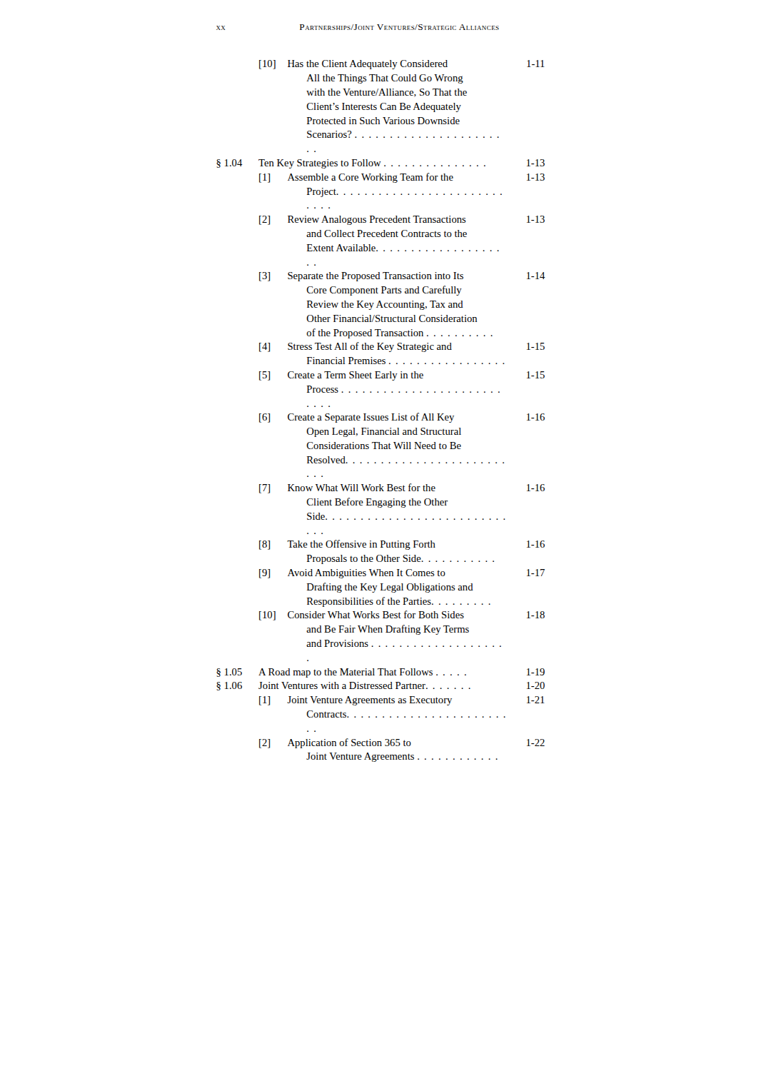xx
Partnerships/Joint Ventures/Strategic Alliances
| | [10] | Has the Client Adequately Considered All the Things That Could Go Wrong with the Venture/Alliance, So That the Client’s Interests Can Be Adequately Protected in Such Various Downside Scenarios? . . . . . . . . . . . . . . . . . . . . . . . | 1-11 |
| § 1.04 | Ten Key Strategies to Follow . . . . . . . . . . . . . . . | 1-13 |
| | [1] | Assemble a Core Working Team for the Project . . . . . . . . . . . . . . . . . . . . . . . . . . . . | 1-13 |
| | [2] | Review Analogous Precedent Transactions and Collect Precedent Contracts to the Extent Available . . . . . . . . . . . . . . . . . . . . | 1-13 |
| | [3] | Separate the Proposed Transaction into Its Core Component Parts and Carefully Review the Key Accounting, Tax and Other Financial/Structural Consideration of the Proposed Transaction . . . . . . . . . . | 1-14 |
| | [4] | Stress Test All of the Key Strategic and Financial Premises . . . . . . . . . . . . . . . . . | 1-15 |
| | [5] | Create a Term Sheet Early in the Process . . . . . . . . . . . . . . . . . . . . . . . . . . . | 1-15 |
| | [6] | Create a Separate Issues List of All Key Open Legal, Financial and Structural Considerations That Will Need to Be Resolved . . . . . . . . . . . . . . . . . . . . . . . . . . | 1-16 |
| | [7] | Know What Will Work Best for the Client Before Engaging the Other Side . . . . . . . . . . . . . . . . . . . . . . . . . . . . . | 1-16 |
| | [8] | Take the Offensive in Putting Forth Proposals to the Other Side . . . . . . . . . . . | 1-16 |
| | [9] | Avoid Ambiguities When It Comes to Drafting the Key Legal Obligations and Responsibilities of the Parties . . . . . . . . . | 1-17 |
| | [10] | Consider What Works Best for Both Sides and Be Fair When Drafting Key Terms and Provisions . . . . . . . . . . . . . . . . . . . . | 1-18 |
| § 1.05 | A Road map to the Material That Follows . . . . . | 1-19 |
| § 1.06 | Joint Ventures with a Distressed Partner . . . . . . . | 1-20 |
| | [1] | Joint Venture Agreements as Executory Contracts . . . . . . . . . . . . . . . . . . . . . . . . . | 1-21 |
| | [2] | Application of Section 365 to Joint Venture Agreements . . . . . . . . . . . . | 1-22 |